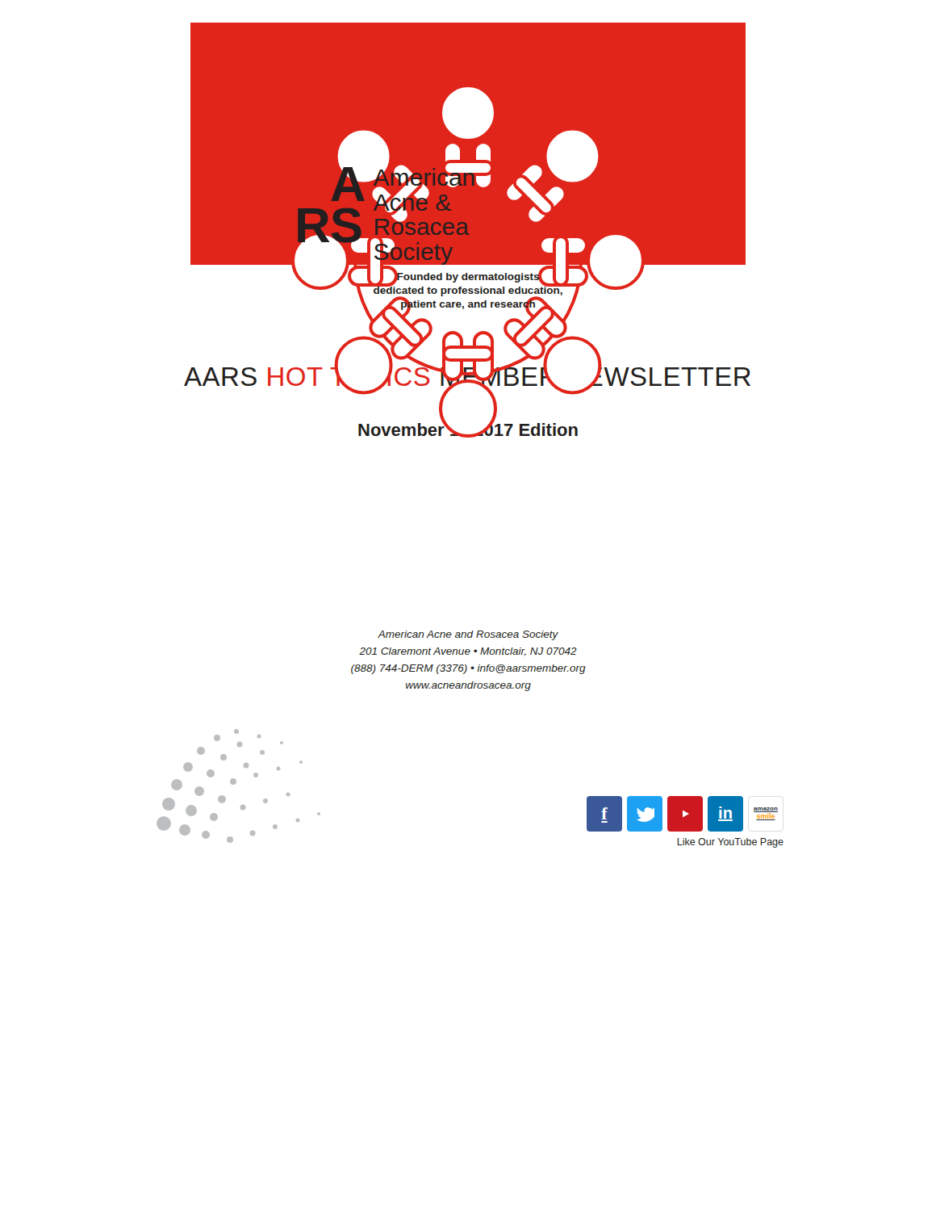AA
RS
American
Acne &
Rosacea
Society
Founded by dermatologists
dedicated to professional education,
patient care, and research
AARS HOT TOPICS MEMBER NEWSLETTER
November 15 2017 Edition
American Acne and Rosacea Society
201 Claremont Avenue • Montclair, NJ 07042
(888) 744-DERM (3376) • info@aarsmember.org
www.acneandrosacea.org
f in amazon smile
Like Our YouTube Page